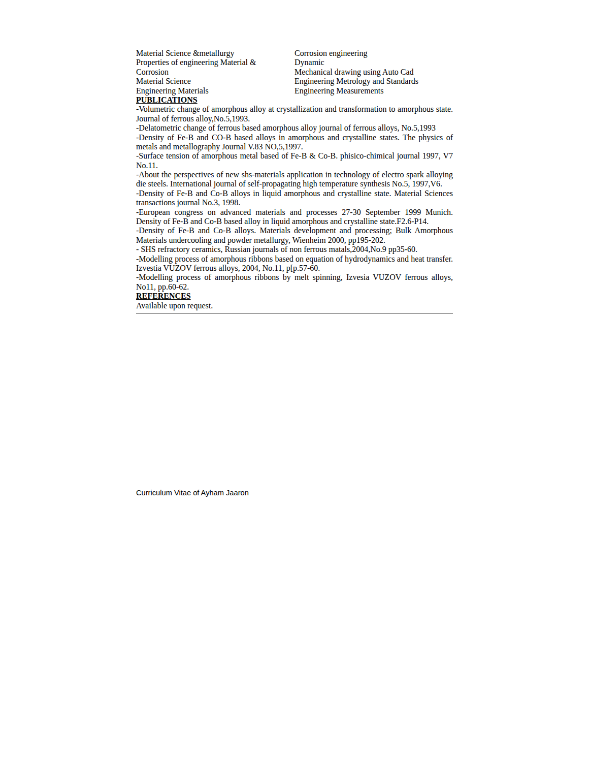| Material Science &metallurgy | Corrosion engineering |
| Properties of engineering Material & | Dynamic |
| Corrosion | Mechanical drawing using Auto Cad |
| Material Science | Engineering Metrology and Standards |
| Engineering Materials | Engineering Measurements |
PUBLICATIONS
-Volumetric change of amorphous alloy at crystallization and transformation to amorphous state. Journal of ferrous alloy,No.5,1993.
-Delatometric change of ferrous based amorphous alloy journal of ferrous alloys, No.5,1993
-Density of Fe-B and CO-B based alloys in amorphous and crystalline states. The physics of metals and metallography Journal V.83 NO,5,1997.
-Surface tension of amorphous metal based of Fe-B & Co-B. phisico-chimical journal 1997, V7 No.11.
-About the perspectives of new shs-materials application in technology of electro spark alloying die steels. International journal of self-propagating high temperature synthesis No.5, 1997,V6.
-Density of Fe-B and Co-B alloys in liquid amorphous and crystalline state. Material Sciences transactions journal No.3, 1998.
-European congress on advanced materials and processes 27-30 September 1999 Munich. Density of Fe-B and Co-B based alloy in liquid amorphous and crystalline state.F2.6-P14.
-Density of Fe-B and Co-B alloys. Materials development and processing; Bulk Amorphous Materials undercooling and powder metallurgy, Wienheim 2000, pp195-202.
- SHS refractory ceramics, Russian journals of non ferrous matals,2004,No.9 pp35-60.
-Modelling process of amorphous ribbons based on equation of hydrodynamics and heat transfer. Izvestia VUZOV ferrous alloys, 2004, No.11, p[p.57-60.
-Modelling process of amorphous ribbons by melt spinning, Izvesia VUZOV ferrous alloys, No11, pp.60-62.
REFERENCES
Available upon request.
Curriculum Vitae of Ayham Jaaron